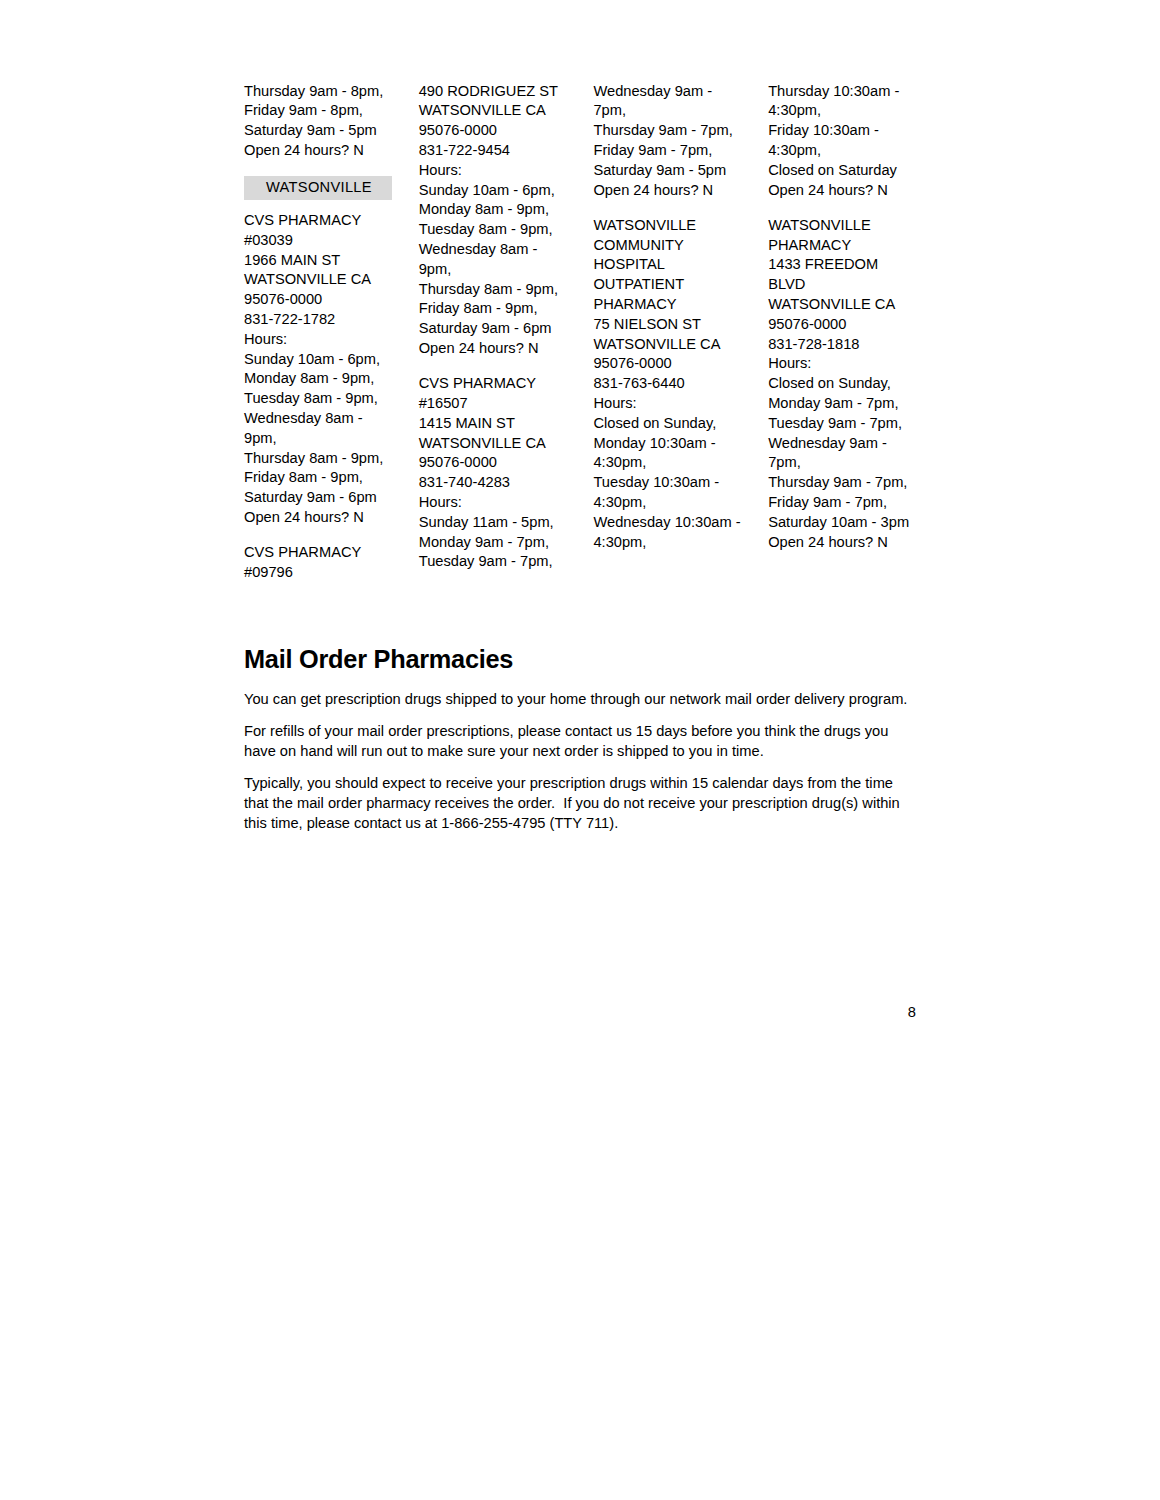Thursday 9am - 8pm,
Friday 9am - 8pm,
Saturday 9am - 5pm
Open 24 hours? N
Watsonville
CVS PHARMACY #03039
1966 MAIN ST
WATSONVILLE CA 95076-0000
831-722-1782
Hours:
Sunday 10am - 6pm,
Monday 8am - 9pm,
Tuesday 8am - 9pm,
Wednesday 8am - 9pm,
Thursday 8am - 9pm,
Friday 8am - 9pm,
Saturday 9am - 6pm
Open 24 hours? N
CVS PHARMACY #09796
490 RODRIGUEZ ST
WATSONVILLE CA 95076-0000
831-722-9454
Hours:
Sunday 10am - 6pm,
Monday 8am - 9pm,
Tuesday 8am - 9pm,
Wednesday 8am - 9pm,
Thursday 8am - 9pm,
Friday 8am - 9pm,
Saturday 9am - 6pm
Open 24 hours? N
CVS PHARMACY #16507
1415 MAIN ST
WATSONVILLE CA 95076-0000
831-740-4283
Hours:
Sunday 11am - 5pm,
Monday 9am - 7pm,
Tuesday 9am - 7pm,
Wednesday 9am - 7pm,
Thursday 9am - 7pm,
Friday 9am - 7pm,
Saturday 9am - 5pm
Open 24 hours? N
WATSONVILLE COMMUNITY HOSPITAL OUTPATIENT PHARMACY
75 NIELSON ST
WATSONVILLE CA 95076-0000
831-763-6440
Hours:
Closed on Sunday,
Monday 10:30am - 4:30pm,
Tuesday 10:30am - 4:30pm,
Wednesday 10:30am - 4:30pm,
Thursday 10:30am - 4:30pm,
Friday 10:30am - 4:30pm,
Closed on Saturday
Open 24 hours? N
WATSONVILLE PHARMACY
1433 FREEDOM BLVD
WATSONVILLE CA 95076-0000
831-728-1818
Hours:
Closed on Sunday,
Monday 9am - 7pm,
Tuesday 9am - 7pm,
Wednesday 9am - 7pm,
Thursday 9am - 7pm,
Friday 9am - 7pm,
Saturday 10am - 3pm
Open 24 hours? N
Mail Order Pharmacies
You can get prescription drugs shipped to your home through our network mail order delivery program.
For refills of your mail order prescriptions, please contact us 15 days before you think the drugs you have on hand will run out to make sure your next order is shipped to you in time.
Typically, you should expect to receive your prescription drugs within 15 calendar days from the time that the mail order pharmacy receives the order. If you do not receive your prescription drug(s) within this time, please contact us at 1-866-255-4795 (TTY 711).
8